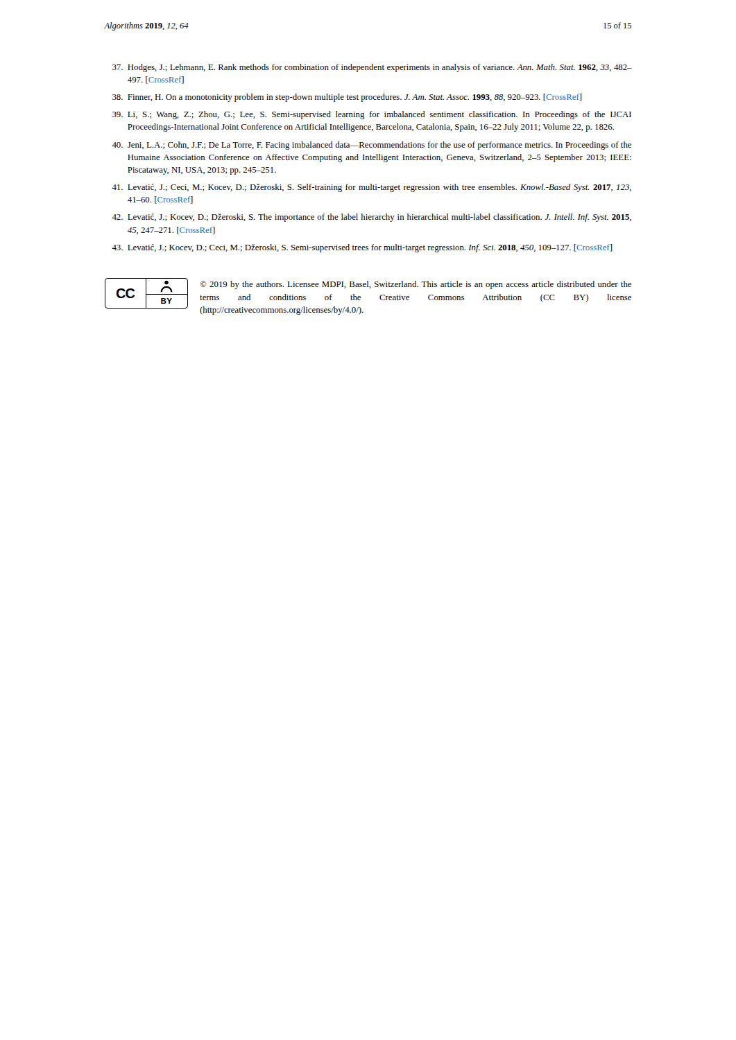Algorithms 2019, 12, 64
15 of 15
37. Hodges, J.; Lehmann, E. Rank methods for combination of independent experiments in analysis of variance. Ann. Math. Stat. 1962, 33, 482–497. [CrossRef]
38. Finner, H. On a monotonicity problem in step-down multiple test procedures. J. Am. Stat. Assoc. 1993, 88, 920–923. [CrossRef]
39. Li, S.; Wang, Z.; Zhou, G.; Lee, S. Semi-supervised learning for imbalanced sentiment classification. In Proceedings of the IJCAI Proceedings-International Joint Conference on Artificial Intelligence, Barcelona, Catalonia, Spain, 16–22 July 2011; Volume 22, p. 1826.
40. Jeni, L.A.; Cohn, J.F.; De La Torre, F. Facing imbalanced data—Recommendations for the use of performance metrics. In Proceedings of the Humaine Association Conference on Affective Computing and Intelligent Interaction, Geneva, Switzerland, 2–5 September 2013; IEEE: Piscataway, NI, USA, 2013; pp. 245–251.
41. Levatić, J.; Ceci, M.; Kocev, D.; Džeroski, S. Self-training for multi-target regression with tree ensembles. Knowl.-Based Syst. 2017, 123, 41–60. [CrossRef]
42. Levatić, J.; Kocev, D.; Džeroski, S. The importance of the label hierarchy in hierarchical multi-label classification. J. Intell. Inf. Syst. 2015, 45, 247–271. [CrossRef]
43. Levatić, J.; Kocev, D.; Ceci, M.; Džeroski, S. Semi-supervised trees for multi-target regression. Inf. Sci. 2018, 450, 109–127. [CrossRef]
CC
BY
© 2019 by the authors. Licensee MDPI, Basel, Switzerland. This article is an open access article distributed under the terms and conditions of the Creative Commons Attribution (CC BY) license (http://creativecommons.org/licenses/by/4.0/).